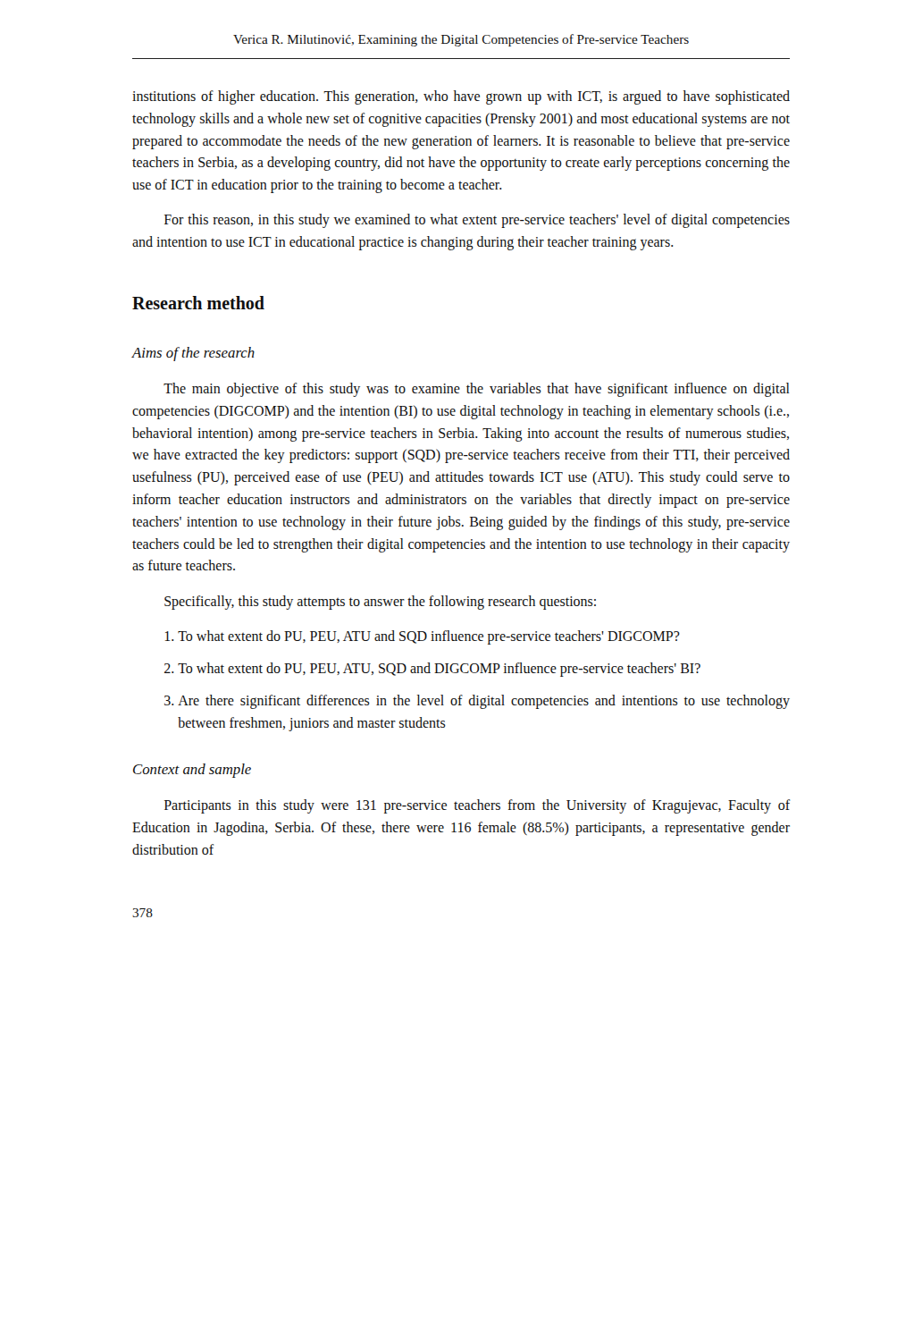Verica R. Milutinović, Examining the Digital Competencies of Pre-service Teachers
institutions of higher education. This generation, who have grown up with ICT, is argued to have sophisticated technology skills and a whole new set of cognitive capacities (Prensky 2001) and most educational systems are not prepared to accommodate the needs of the new generation of learners. It is reasonable to believe that pre-service teachers in Serbia, as a developing country, did not have the opportunity to create early perceptions concerning the use of ICT in education prior to the training to become a teacher.
For this reason, in this study we examined to what extent pre-service teachers' level of digital competencies and intention to use ICT in educational practice is changing during their teacher training years.
Research method
Aims of the research
The main objective of this study was to examine the variables that have significant influence on digital competencies (DIGCOMP) and the intention (BI) to use digital technology in teaching in elementary schools (i.e., behavioral intention) among pre-service teachers in Serbia. Taking into account the results of numerous studies, we have extracted the key predictors: support (SQD) pre-service teachers receive from their TTI, their perceived usefulness (PU), perceived ease of use (PEU) and attitudes towards ICT use (ATU). This study could serve to inform teacher education instructors and administrators on the variables that directly impact on pre-service teachers' intention to use technology in their future jobs. Being guided by the findings of this study, pre-service teachers could be led to strengthen their digital competencies and the intention to use technology in their capacity as future teachers.
Specifically, this study attempts to answer the following research questions:
To what extent do PU, PEU, ATU and SQD influence pre-service teachers' DIGCOMP?
To what extent do PU, PEU, ATU, SQD and DIGCOMP influence pre-service teachers' BI?
Are there significant differences in the level of digital competencies and intentions to use technology between freshmen, juniors and master students
Context and sample
Participants in this study were 131 pre-service teachers from the University of Kragujevac, Faculty of Education in Jagodina, Serbia. Of these, there were 116 female (88.5%) participants, a representative gender distribution of
378